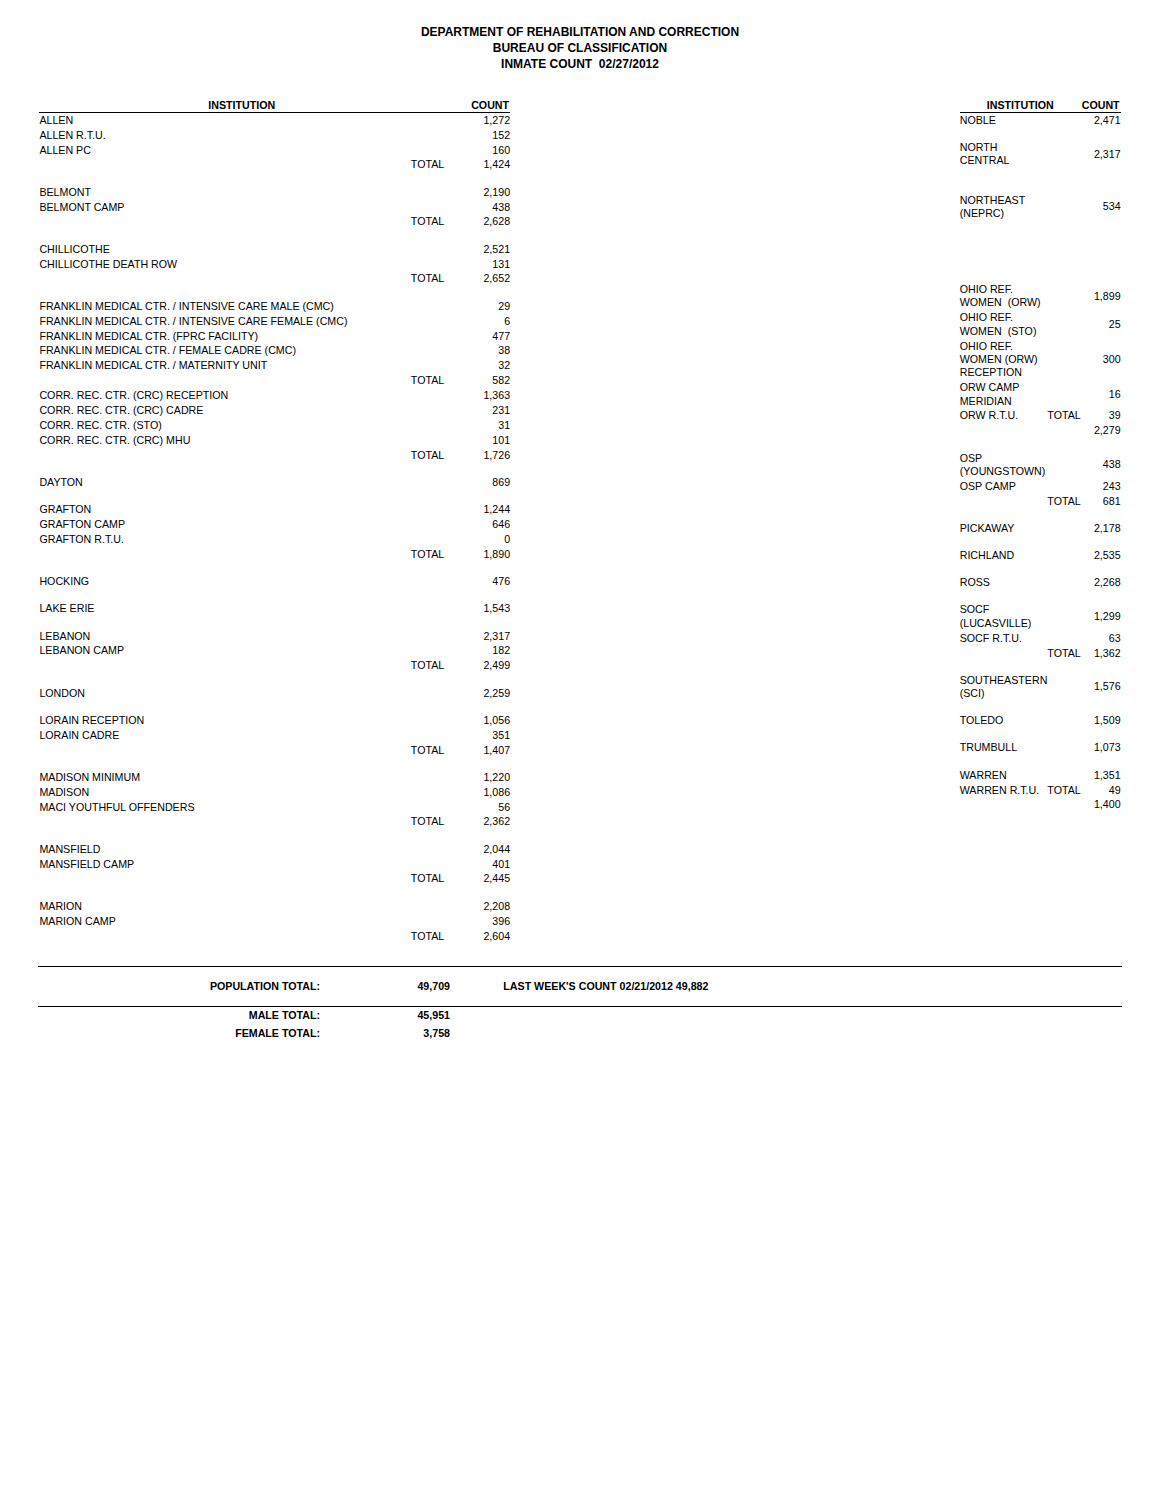DEPARTMENT OF REHABILITATION AND CORRECTION
BUREAU OF CLASSIFICATION
INMATE COUNT 02/27/2012
| / INSTITUTION / COUNT / / --- / --- / / ALLEN / / 1,272 / / ALLEN R.T.U. / / 152 / / ALLEN PC / / 160 / / / TOTAL / 1,424 / / BELMONT / / 2,190 / / BELMONT CAMP / / 438 / / / TOTAL / 2,628 / / CHILLICOTHE / / 2,521 / / CHILLICOTHE DEATH ROW / / 131 / / / TOTAL / 2,652 / / FRANKLIN MEDICAL CTR. / INTENSIVE CARE MALE (CMC) / / 29 / / FRANKLIN MEDICAL CTR. / INTENSIVE CARE FEMALE (CMC) / / 6 / / FRANKLIN MEDICAL CTR. (FPRC FACILITY) / / 477 / / FRANKLIN MEDICAL CTR. / FEMALE CADRE (CMC) / / 38 / / FRANKLIN MEDICAL CTR. / MATERNITY UNIT / / 32 / / / TOTAL / 582 / / CORR. REC. CTR. (CRC) RECEPTION / / 1,363 / / CORR. REC. CTR. (CRC) CADRE / / 231 / / CORR. REC. CTR. (STO) / / 31 / / CORR. REC. CTR. (CRC) MHU / / 101 / / / TOTAL / 1,726 / / DAYTON / / 869 / / GRAFTON / / 1,244 / / GRAFTON CAMP / / 646 / / GRAFTON R.T.U. / / 0 / / / TOTAL / 1,890 / / HOCKING / / 476 / / LAKE ERIE / / 1,543 / / LEBANON / / 2,317 / / LEBANON CAMP / / 182 / / / TOTAL / 2,499 / / LONDON / / 2,259 / / LORAIN RECEPTION / / 1,056 / / LORAIN CADRE / / 351 / / / TOTAL / 1,407 / / MADISON MINIMUM / / 1,220 / / MADISON / / 1,086 / / MACI YOUTHFUL OFFENDERS / / 56 / / / TOTAL / 2,362 / / MANSFIELD / / 2,044 / / MANSFIELD CAMP / / 401 / / / TOTAL / 2,445 / / MARION / / 2,208 / / MARION CAMP / / 396 / / / TOTAL / 2,604 / | | / INSTITUTION / COUNT / / --- / --- / / NOBLE / / 2,471 / / NORTH CENTRAL / / 2,317 / / NORTHEAST (NEPRC) / / 534 / / OHIO REF. WOMEN (ORW) / / 1,899 / / OHIO REF. WOMEN (STO) / / 25 / / OHIO REF. WOMEN (ORW) RECEPTION / / 300 / / ORW CAMP MERIDIAN / / 16 / / ORW R.T.U. / TOTAL / 39 / / / / 2,279 / / OSP (YOUNGSTOWN) / / 438 / / OSP CAMP / / 243 / / / TOTAL / 681 / / PICKAWAY / / 2,178 / / RICHLAND / / 2,535 / / ROSS / / 2,268 / / SOCF (LUCASVILLE) / / 1,299 / / SOCF R.T.U. / / 63 / / / TOTAL / 1,362 / / SOUTHEASTERN (SCI) / / 1,576 / / TOLEDO / / 1,509 / / TRUMBULL / / 1,073 / / WARREN / / 1,351 / / WARREN R.T.U. / TOTAL / 49 / / / / 1,400 / |
| POPULATION TOTAL: | 49,709 | LAST WEEK'S COUNT 02/21/2012 49,882 | |
| MALE TOTAL: | 45,951 | | |
| FEMALE TOTAL: | 3,758 | | |